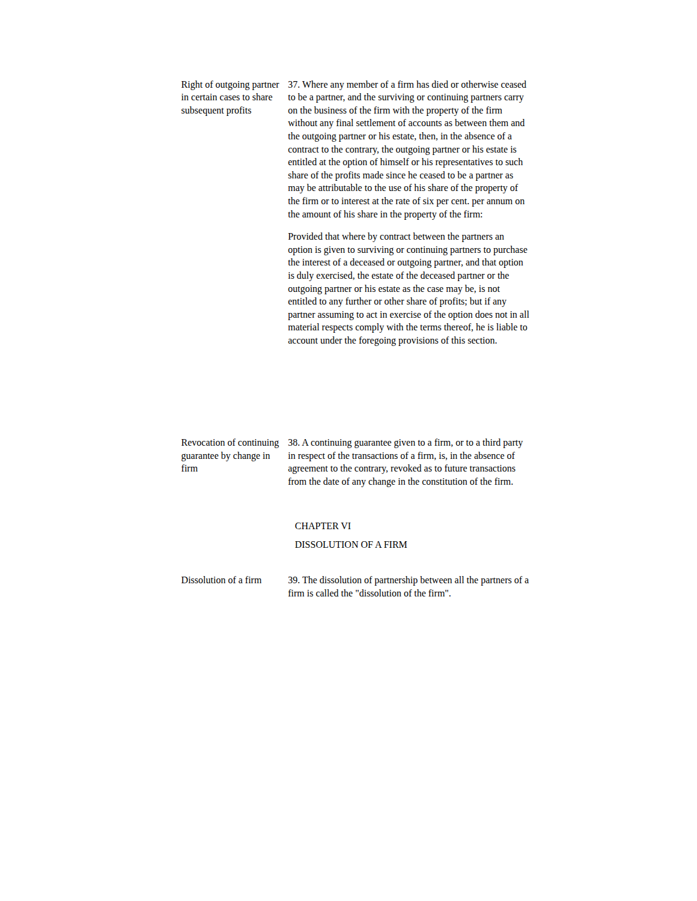| Right of outgoing partner in certain cases to share subsequent profits | 37. Where any member of a firm has died or otherwise ceased to be a partner, and the surviving or continuing partners carry on the business of the firm with the property of the firm without any final settlement of accounts as between them and the outgoing partner or his estate, then, in the absence of a contract to the contrary, the outgoing partner or his estate is entitled at the option of himself or his representatives to such share of the profits made since he ceased to be a partner as may be attributable to the use of his share of the property of the firm or to interest at the rate of six per cent. per annum on the amount of his share in the property of the firm: Provided that where by contract between the partners an option is given to surviving or continuing partners to purchase the interest of a deceased or outgoing partner, and that option is duly exercised, the estate of the deceased partner or the outgoing partner or his estate as the case may be, is not entitled to any further or other share of profits; but if any partner assuming to act in exercise of the option does not in all material respects comply with the terms thereof, he is liable to account under the foregoing provisions of this section. |
| Revocation of continuing guarantee by change in firm | 38. A continuing guarantee given to a firm, or to a third party in respect of the transactions of a firm, is, in the absence of agreement to the contrary, revoked as to future transactions from the date of any change in the constitution of the firm. |
| | CHAPTER VI DISSOLUTION OF A FIRM |
| Dissolution of a firm | 39. The dissolution of partnership between all the partners of a firm is called the "dissolution of the firm". |